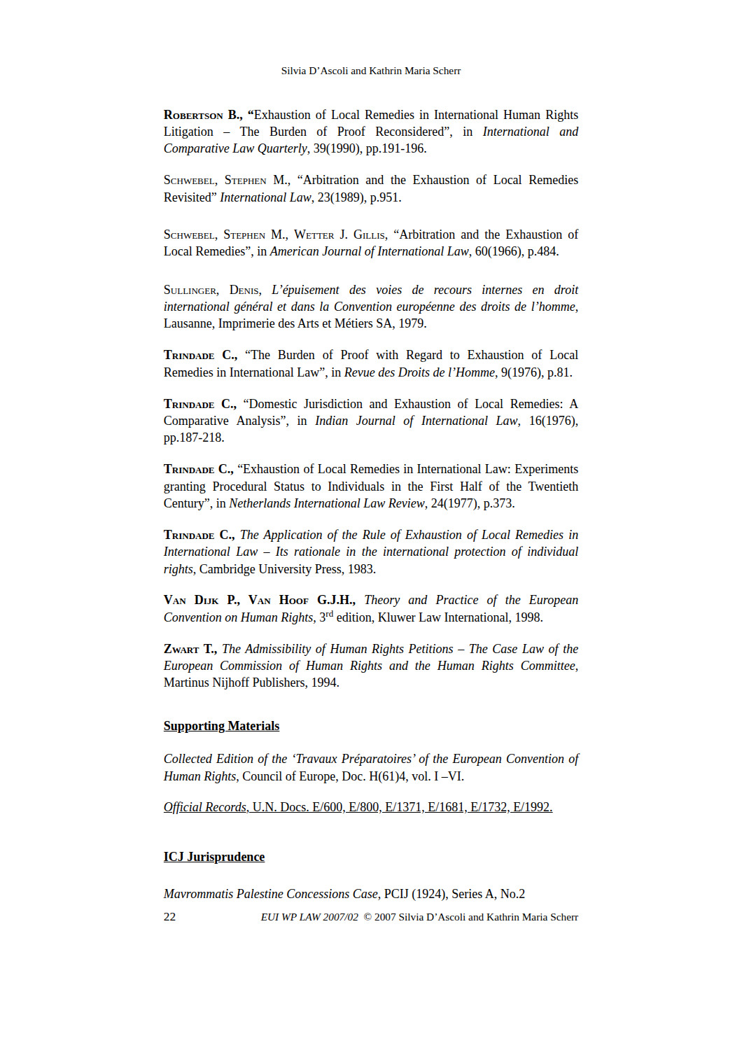Silvia D’Ascoli and Kathrin Maria Scherr
Robertson B., “Exhaustion of Local Remedies in International Human Rights Litigation – The Burden of Proof Reconsidered”, in International and Comparative Law Quarterly, 39(1990), pp.191-196.
Schwebel, Stephen M., “Arbitration and the Exhaustion of Local Remedies Revisited” International Law, 23(1989), p.951.
Schwebel, Stephen M., Wetter J. Gillis, “Arbitration and the Exhaustion of Local Remedies”, in American Journal of International Law, 60(1966), p.484.
Sullinger, Denis, L’épuisement des voies de recours internes en droit international général et dans la Convention européenne des droits de l’homme, Lausanne, Imprimerie des Arts et Métiers SA, 1979.
Trindade C., “The Burden of Proof with Regard to Exhaustion of Local Remedies in International Law”, in Revue des Droits de l’Homme, 9(1976), p.81.
Trindade C., “Domestic Jurisdiction and Exhaustion of Local Remedies: A Comparative Analysis”, in Indian Journal of International Law, 16(1976), pp.187-218.
Trindade C., “Exhaustion of Local Remedies in International Law: Experiments granting Procedural Status to Individuals in the First Half of the Twentieth Century”, in Netherlands International Law Review, 24(1977), p.373.
Trindade C., The Application of the Rule of Exhaustion of Local Remedies in International Law – Its rationale in the international protection of individual rights, Cambridge University Press, 1983.
Van Dijk P., Van Hoof G.J.H., Theory and Practice of the European Convention on Human Rights, 3rd edition, Kluwer Law International, 1998.
Zwart T., The Admissibility of Human Rights Petitions – The Case Law of the European Commission of Human Rights and the Human Rights Committee, Martinus Nijhoff Publishers, 1994.
Supporting Materials
Collected Edition of the ‘Travaux Préparatoires’ of the European Convention of Human Rights, Council of Europe, Doc. H(61)4, vol. I –VI.
Official Records, U.N. Docs. E/600, E/800, E/1371, E/1681, E/1732, E/1992.
ICJ Jurisprudence
Mavrommatis Palestine Concessions Case, PCIJ (1924), Series A, No.2
22 EUI WP LAW 2007/02 © 2007 Silvia D’Ascoli and Kathrin Maria Scherr